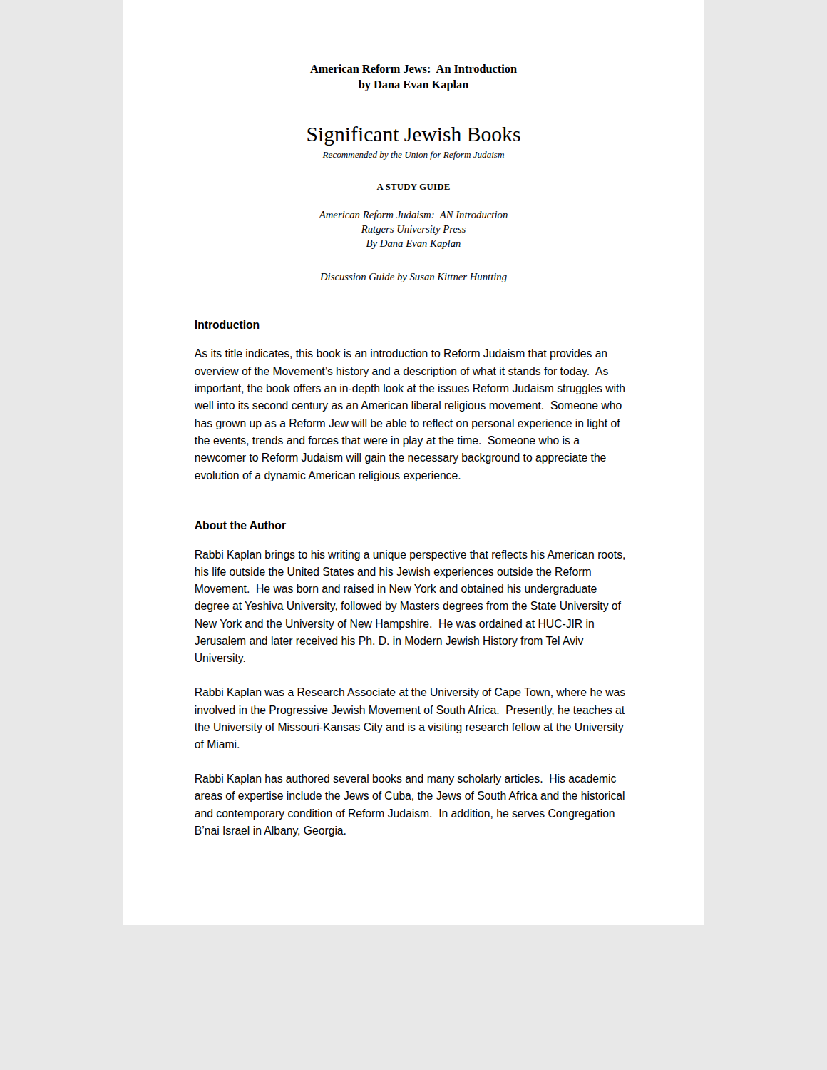American Reform Jews: An Introduction
by Dana Evan Kaplan
Significant Jewish Books
Recommended by the Union for Reform Judaism
A STUDY GUIDE
American Reform Judaism: AN Introduction
Rutgers University Press
By Dana Evan Kaplan
Discussion Guide by Susan Kittner Huntting
Introduction
As its title indicates, this book is an introduction to Reform Judaism that provides an overview of the Movement’s history and a description of what it stands for today. As important, the book offers an in-depth look at the issues Reform Judaism struggles with well into its second century as an American liberal religious movement. Someone who has grown up as a Reform Jew will be able to reflect on personal experience in light of the events, trends and forces that were in play at the time. Someone who is a newcomer to Reform Judaism will gain the necessary background to appreciate the evolution of a dynamic American religious experience.
About the Author
Rabbi Kaplan brings to his writing a unique perspective that reflects his American roots, his life outside the United States and his Jewish experiences outside the Reform Movement. He was born and raised in New York and obtained his undergraduate degree at Yeshiva University, followed by Masters degrees from the State University of New York and the University of New Hampshire. He was ordained at HUC-JIR in Jerusalem and later received his Ph. D. in Modern Jewish History from Tel Aviv University.
Rabbi Kaplan was a Research Associate at the University of Cape Town, where he was involved in the Progressive Jewish Movement of South Africa. Presently, he teaches at the University of Missouri-Kansas City and is a visiting research fellow at the University of Miami.
Rabbi Kaplan has authored several books and many scholarly articles. His academic areas of expertise include the Jews of Cuba, the Jews of South Africa and the historical and contemporary condition of Reform Judaism. In addition, he serves Congregation B’nai Israel in Albany, Georgia.